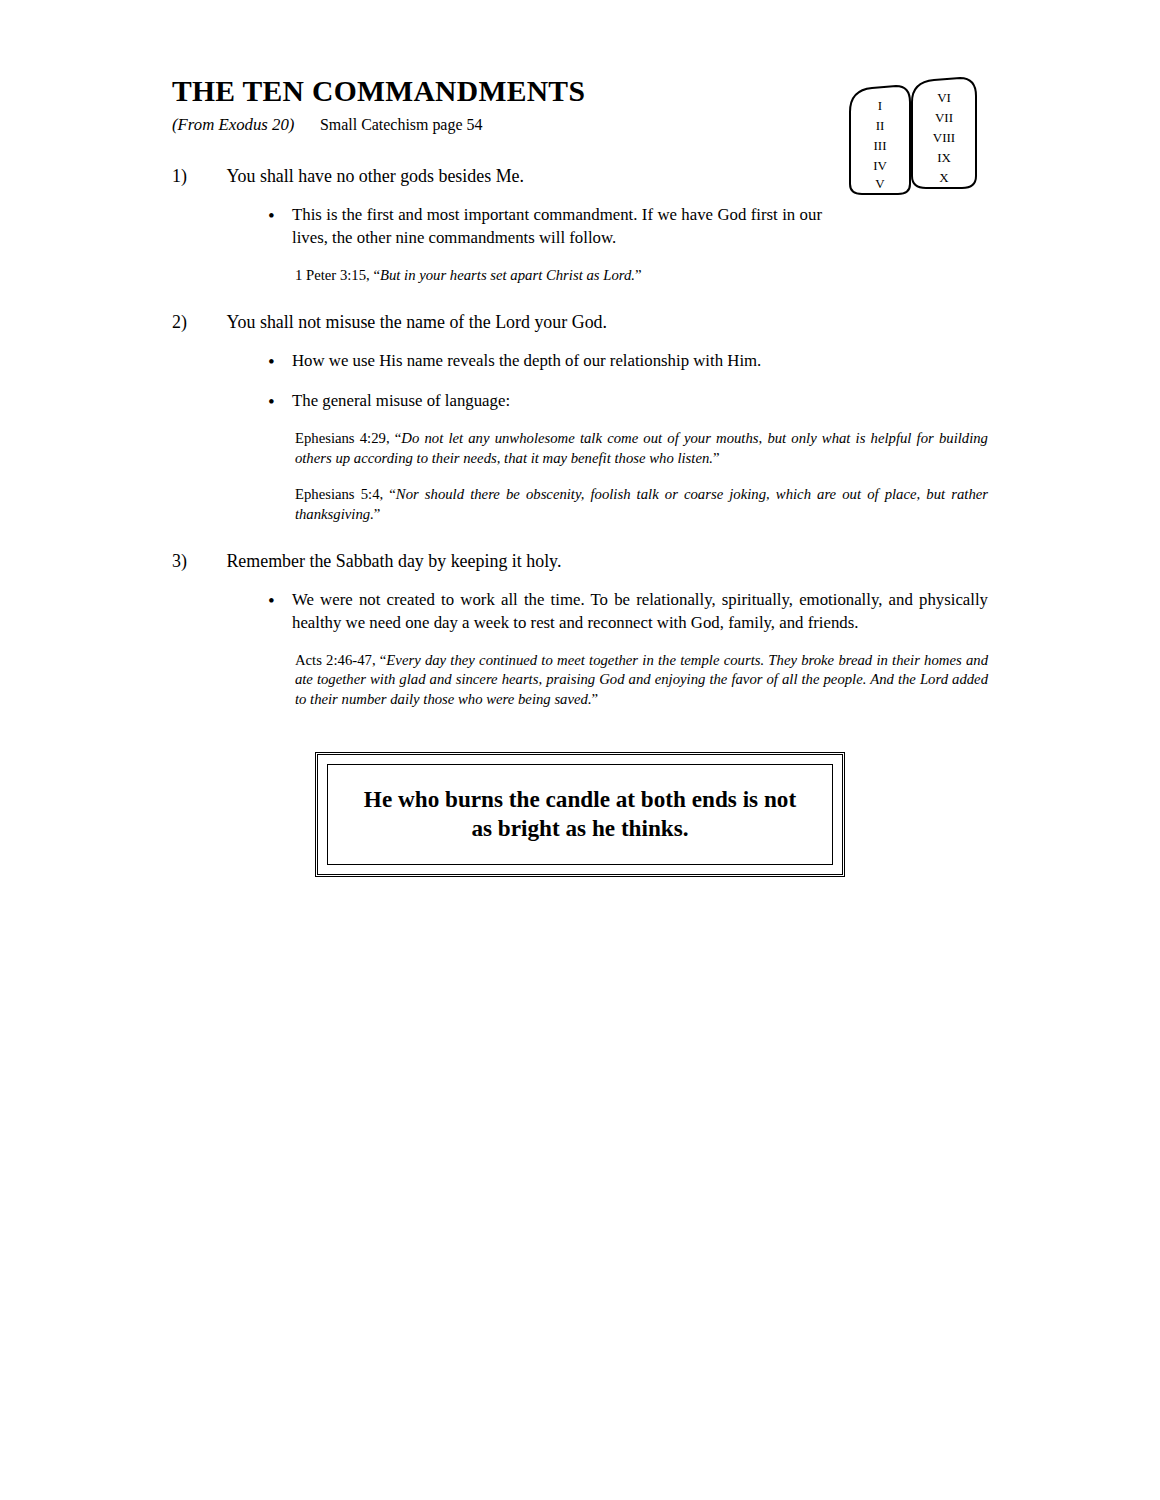I II III IV V VI VII VIII IX X
THE TEN COMMANDMENTS
(From Exodus 20) Small Catechism page 54
You shall have no other gods besides Me.
This is the first and most important commandment. If we have God first in our lives, the other nine commandments will follow.
1 Peter 3:15, “But in your hearts set apart Christ as Lord.”
You shall not misuse the name of the Lord your God.
How we use His name reveals the depth of our relationship with Him.
The general misuse of language:
Ephesians 4:29, “Do not let any unwholesome talk come out of your mouths, but only what is helpful for building others up according to their needs, that it may benefit those who listen.”
Ephesians 5:4, “Nor should there be obscenity, foolish talk or coarse joking, which are out of place, but rather thanksgiving.”
Remember the Sabbath day by keeping it holy.
We were not created to work all the time. To be relationally, spiritually, emotionally, and physically healthy we need one day a week to rest and reconnect with God, family, and friends.
Acts 2:46-47, “Every day they continued to meet together in the temple courts. They broke bread in their homes and ate together with glad and sincere hearts, praising God and enjoying the favor of all the people. And the Lord added to their number daily those who were being saved.”
He who burns the candle at both ends is not as bright as he thinks.